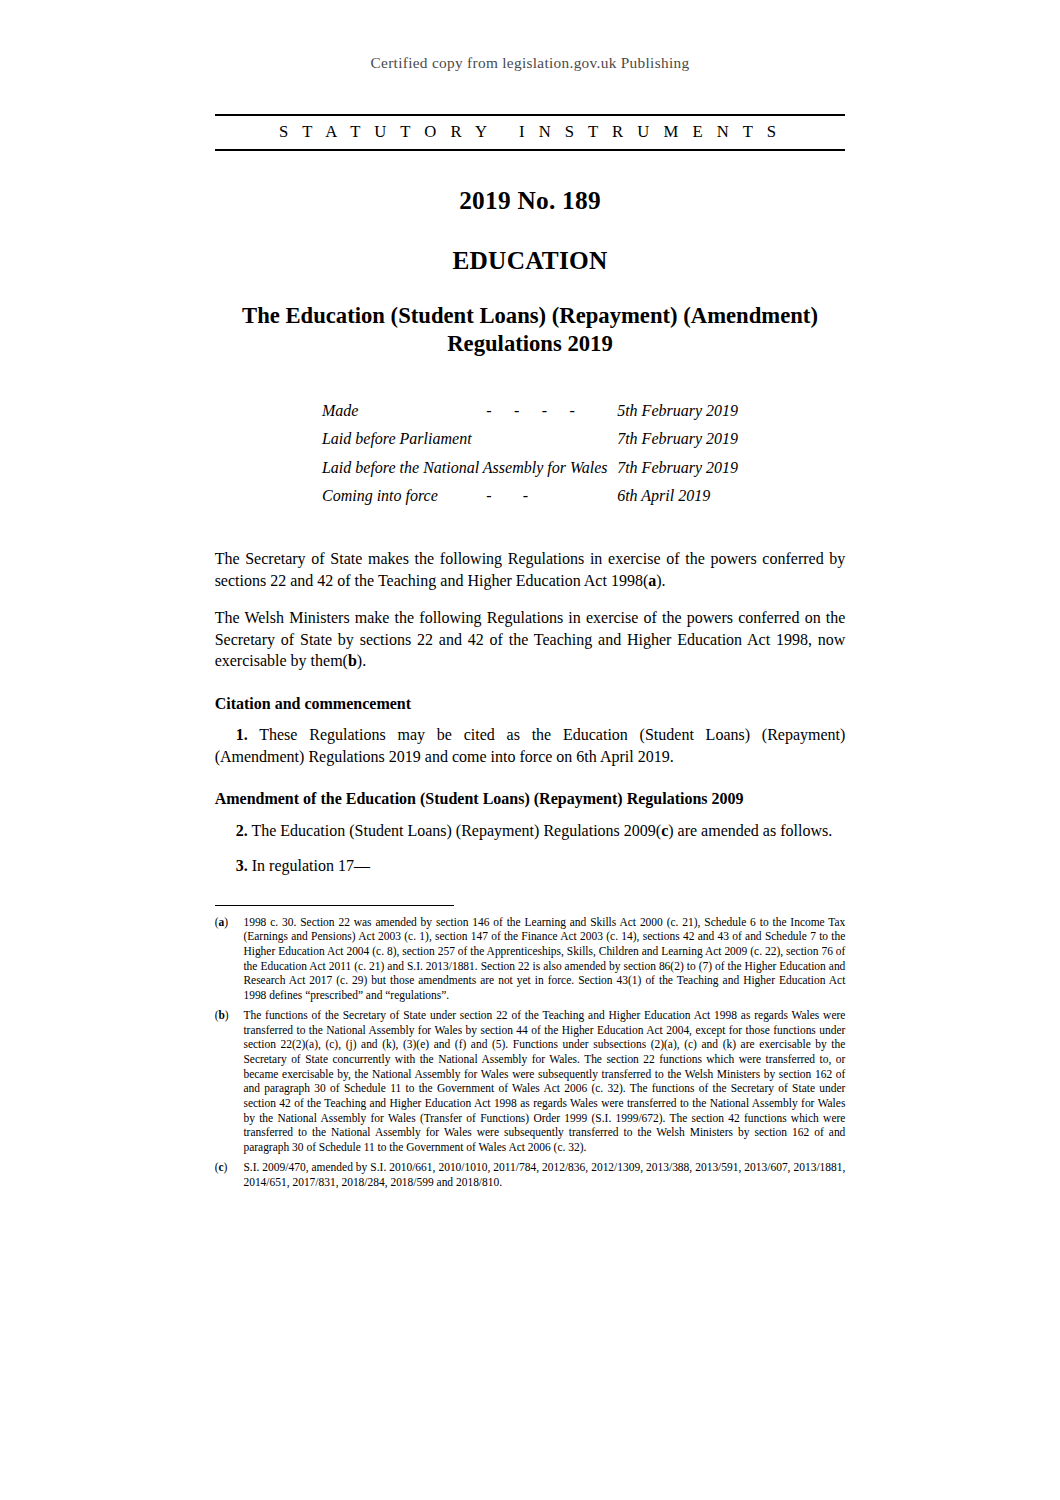Certified copy from legislation.gov.uk Publishing
S T A T U T O R Y I N S T R U M E N T S
2019 No. 189
EDUCATION
The Education (Student Loans) (Repayment) (Amendment)
Regulations 2019
| Made | - - - - | 5th February 2019 |
| Laid before Parliament | | 7th February 2019 |
| Laid before the National Assembly for Wales | 7th February 2019 |
| Coming into force | - - | 6th April 2019 |
The Secretary of State makes the following Regulations in exercise of the powers conferred by sections 22 and 42 of the Teaching and Higher Education Act 1998(a).
The Welsh Ministers make the following Regulations in exercise of the powers conferred on the Secretary of State by sections 22 and 42 of the Teaching and Higher Education Act 1998, now exercisable by them(b).
Citation and commencement
1. These Regulations may be cited as the Education (Student Loans) (Repayment) (Amendment) Regulations 2019 and come into force on 6th April 2019.
Amendment of the Education (Student Loans) (Repayment) Regulations 2009
2. The Education (Student Loans) (Repayment) Regulations 2009(c) are amended as follows.
3. In regulation 17—
(a)
1998 c. 30. Section 22 was amended by section 146 of the Learning and Skills Act 2000 (c. 21), Schedule 6 to the Income Tax (Earnings and Pensions) Act 2003 (c. 1), section 147 of the Finance Act 2003 (c. 14), sections 42 and 43 of and Schedule 7 to the Higher Education Act 2004 (c. 8), section 257 of the Apprenticeships, Skills, Children and Learning Act 2009 (c. 22), section 76 of the Education Act 2011 (c. 21) and S.I. 2013/1881. Section 22 is also amended by section 86(2) to (7) of the Higher Education and Research Act 2017 (c. 29) but those amendments are not yet in force. Section 43(1) of the Teaching and Higher Education Act 1998 defines “prescribed” and “regulations”.
(b)
The functions of the Secretary of State under section 22 of the Teaching and Higher Education Act 1998 as regards Wales were transferred to the National Assembly for Wales by section 44 of the Higher Education Act 2004, except for those functions under section 22(2)(a), (c), (j) and (k), (3)(e) and (f) and (5). Functions under subsections (2)(a), (c) and (k) are exercisable by the Secretary of State concurrently with the National Assembly for Wales. The section 22 functions which were transferred to, or became exercisable by, the National Assembly for Wales were subsequently transferred to the Welsh Ministers by section 162 of and paragraph 30 of Schedule 11 to the Government of Wales Act 2006 (c. 32). The functions of the Secretary of State under section 42 of the Teaching and Higher Education Act 1998 as regards Wales were transferred to the National Assembly for Wales by the National Assembly for Wales (Transfer of Functions) Order 1999 (S.I. 1999/672). The section 42 functions which were transferred to the National Assembly for Wales were subsequently transferred to the Welsh Ministers by section 162 of and paragraph 30 of Schedule 11 to the Government of Wales Act 2006 (c. 32).
(c)
S.I. 2009/470, amended by S.I. 2010/661, 2010/1010, 2011/784, 2012/836, 2012/1309, 2013/388, 2013/591, 2013/607, 2013/1881, 2014/651, 2017/831, 2018/284, 2018/599 and 2018/810.